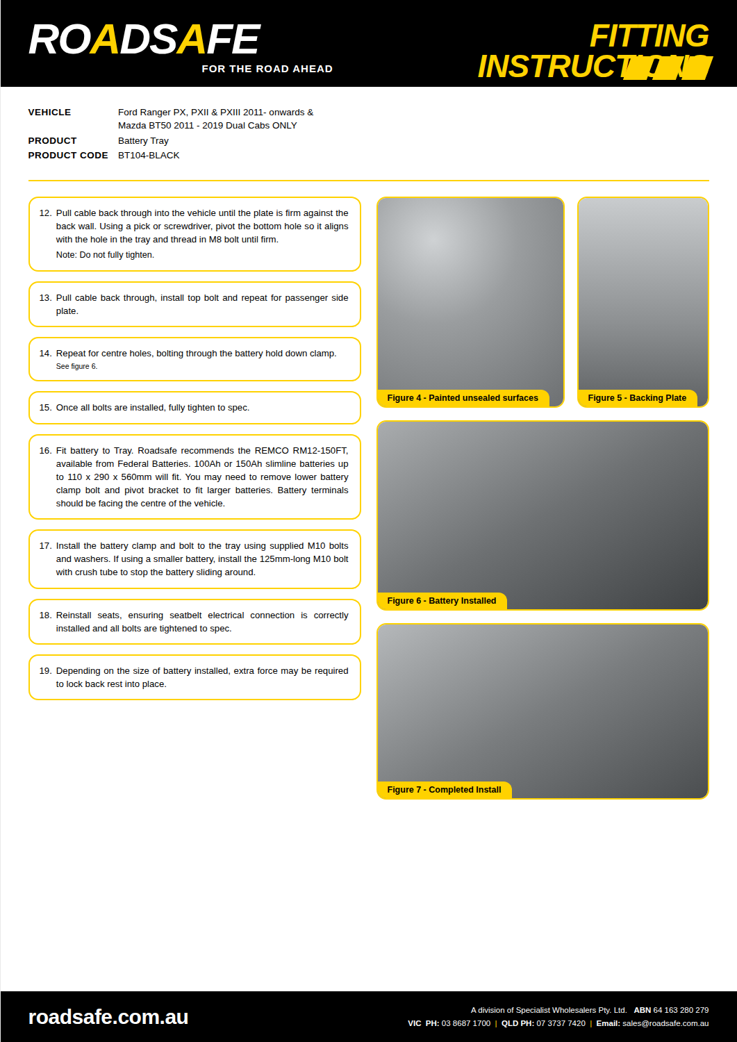ROADSAFE
FOR THE ROAD AHEAD
FITTING
INSTRUCTIONS
| VEHICLE | Ford Ranger PX, PXII & PXIII 2011- onwards & Mazda BT50 2011 - 2019 Dual Cabs ONLY |
| PRODUCT | Battery Tray |
| PRODUCT CODE | BT104-BLACK |
12. Pull cable back through into the vehicle until the plate is firm against the back wall. Using a pick or screwdriver, pivot the bottom hole so it aligns with the hole in the tray and thread in M8 bolt until firm. Note: Do not fully tighten.
13. Pull cable back through, install top bolt and repeat for passenger side plate.
14. Repeat for centre holes, bolting through the battery hold down clamp. See figure 6.
15. Once all bolts are installed, fully tighten to spec.
16. Fit battery to Tray. Roadsafe recommends the REMCO RM12-150FT, available from Federal Batteries. 100Ah or 150Ah slimline batteries up to 110 x 290 x 560mm will fit. You may need to remove lower battery clamp bolt and pivot bracket to fit larger batteries. Battery terminals should be facing the centre of the vehicle.
17. Install the battery clamp and bolt to the tray using supplied M10 bolts and washers. If using a smaller battery, install the 125mm-long M10 bolt with crush tube to stop the battery sliding around.
18. Reinstall seats, ensuring seatbelt electrical connection is correctly installed and all bolts are tightened to spec.
19. Depending on the size of battery installed, extra force may be required to lock back rest into place.
Figure 4 - Painted unsealed surfaces
Figure 5 - Backing Plate
Figure 6 - Battery Installed
Figure 7 - Completed Install
roadsafe. com. au
A division of Specialist Wholesalers Pty. Ltd. ABN 64 163 280 279
VIC PH: 03 8687 1700 | QLD PH: 07 3737 7420 | Email: sales@roadsafe.com.au